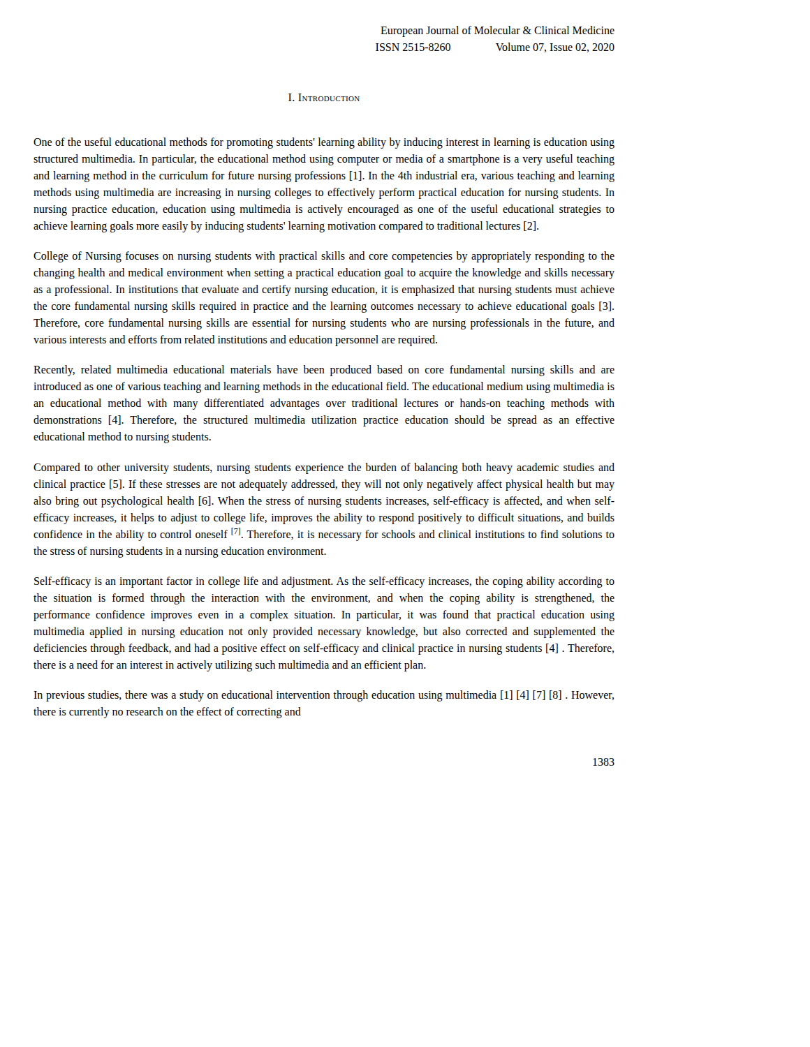European Journal of Molecular & Clinical Medicine ISSN 2515-8260Volume 07, Issue 02, 2020
I. Introduction
One of the useful educational methods for promoting students' learning ability by inducing interest in learning is education using structured multimedia. In particular, the educational method using computer or media of a smartphone is a very useful teaching and learning method in the curriculum for future nursing professions [1]. In the 4th industrial era, various teaching and learning methods using multimedia are increasing in nursing colleges to effectively perform practical education for nursing students. In nursing practice education, education using multimedia is actively encouraged as one of the useful educational strategies to achieve learning goals more easily by inducing students' learning motivation compared to traditional lectures [2].
College of Nursing focuses on nursing students with practical skills and core competencies by appropriately responding to the changing health and medical environment when setting a practical education goal to acquire the knowledge and skills necessary as a professional. In institutions that evaluate and certify nursing education, it is emphasized that nursing students must achieve the core fundamental nursing skills required in practice and the learning outcomes necessary to achieve educational goals [3]. Therefore, core fundamental nursing skills are essential for nursing students who are nursing professionals in the future, and various interests and efforts from related institutions and education personnel are required.
Recently, related multimedia educational materials have been produced based on core fundamental nursing skills and are introduced as one of various teaching and learning methods in the educational field. The educational medium using multimedia is an educational method with many differentiated advantages over traditional lectures or hands-on teaching methods with demonstrations [4]. Therefore, the structured multimedia utilization practice education should be spread as an effective educational method to nursing students.
Compared to other university students, nursing students experience the burden of balancing both heavy academic studies and clinical practice [5]. If these stresses are not adequately addressed, they will not only negatively affect physical health but may also bring out psychological health [6]. When the stress of nursing students increases, self-efficacy is affected, and when self-efficacy increases, it helps to adjust to college life, improves the ability to respond positively to difficult situations, and builds confidence in the ability to control oneself [7]. Therefore, it is necessary for schools and clinical institutions to find solutions to the stress of nursing students in a nursing education environment.
Self-efficacy is an important factor in college life and adjustment. As the self-efficacy increases, the coping ability according to the situation is formed through the interaction with the environment, and when the coping ability is strengthened, the performance confidence improves even in a complex situation. In particular, it was found that practical education using multimedia applied in nursing education not only provided necessary knowledge, but also corrected and supplemented the deficiencies through feedback, and had a positive effect on self-efficacy and clinical practice in nursing students [4] . Therefore, there is a need for an interest in actively utilizing such multimedia and an efficient plan.
In previous studies, there was a study on educational intervention through education using multimedia [1] [4] [7] [8] . However, there is currently no research on the effect of correcting and
1383